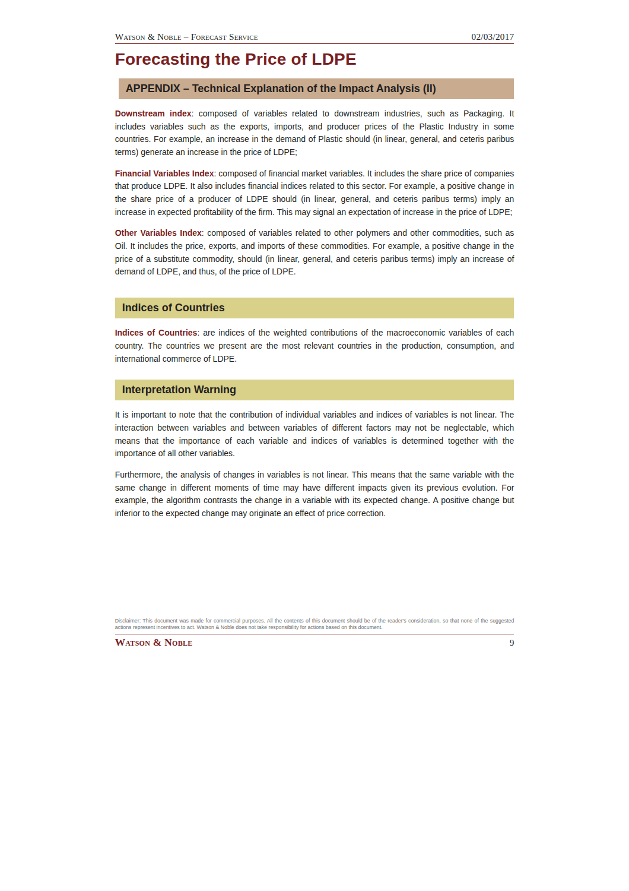Watson & Noble – Forecast Service
02/03/2017
Forecasting the Price of LDPE
APPENDIX – Technical Explanation of the Impact Analysis (II)
Downstream index: composed of variables related to downstream industries, such as Packaging. It includes variables such as the exports, imports, and producer prices of the Plastic Industry in some countries. For example, an increase in the demand of Plastic should (in linear, general, and ceteris paribus terms) generate an increase in the price of LDPE;
Financial Variables Index: composed of financial market variables. It includes the share price of companies that produce LDPE. It also includes financial indices related to this sector. For example, a positive change in the share price of a producer of LDPE should (in linear, general, and ceteris paribus terms) imply an increase in expected profitability of the firm. This may signal an expectation of increase in the price of LDPE;
Other Variables Index: composed of variables related to other polymers and other commodities, such as Oil. It includes the price, exports, and imports of these commodities. For example, a positive change in the price of a substitute commodity, should (in linear, general, and ceteris paribus terms) imply an increase of demand of LDPE, and thus, of the price of LDPE.
Indices of Countries
Indices of Countries: are indices of the weighted contributions of the macroeconomic variables of each country. The countries we present are the most relevant countries in the production, consumption, and international commerce of LDPE.
Interpretation Warning
It is important to note that the contribution of individual variables and indices of variables is not linear. The interaction between variables and between variables of different factors may not be neglectable, which means that the importance of each variable and indices of variables is determined together with the importance of all other variables.
Furthermore, the analysis of changes in variables is not linear. This means that the same variable with the same change in different moments of time may have different impacts given its previous evolution. For example, the algorithm contrasts the change in a variable with its expected change. A positive change but inferior to the expected change may originate an effect of price correction.
Disclaimer: This document was made for commercial purposes. All the contents of this document should be of the reader's consideration, so that none of the suggested actions represent incentives to act. Watson & Noble does not take responsibility for actions based on this document.
Watson & Noble
9